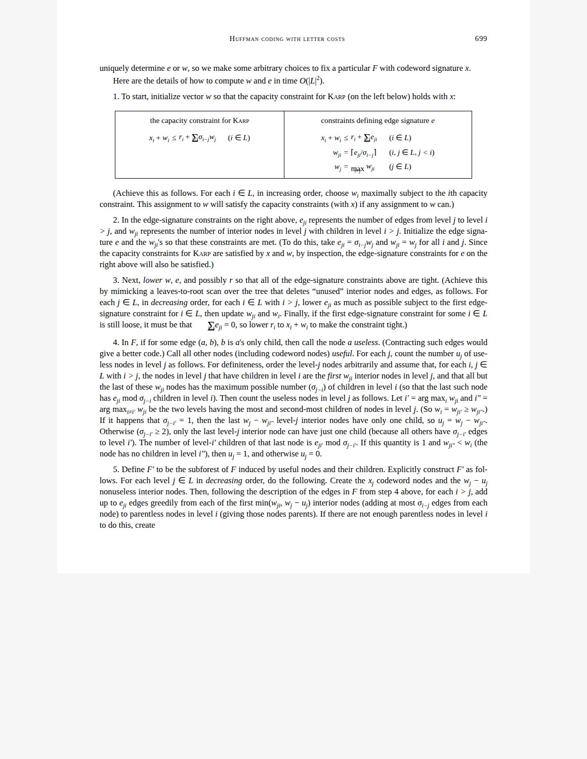Huffman coding with letter costs 699
uniquely determine e or w, so we make some arbitrary choices to fix a particular F with codeword signature x.
Here are the details of how to compute w and e in time O(|L|2).
1. To start, initialize vector w so that the capacity constraint for Karp (on the left below) holds with x:
| the capacity constraint for Karp | constraints defining edge signature e |
| x i + w i ≤ r i + Σ j<i σ i−j w j ( i ∈ L ) | x i + w i ≤ r i + Σ j<i e ji ( i ∈ L ) w ji = ⌈ e ji / σ i−j ⌉ ( i, j ∈ L , j < i ) w j = max i>j w ji ( j ∈ L ) |
(Achieve this as follows. For each i ∈ L, in increasing order, choose wi maximally subject to the ith capacity constraint. This assignment to w will satisfy the capacity constraints (with x) if any assignment to w can.)
2. In the edge-signature constraints on the right above, eji represents the number of edges from level j to level i > j, and wji represents the number of interior nodes in level j with children in level i > j. Initialize the edge signature e and the wji's so that these constraints are met. (To do this, take eji = σi−jwj and wji = wj for all i and j. Since the capacity constraints for Karp are satisfied by x and w, by inspection, the edge-signature constraints for e on the right above will also be satisfied.)
3. Next, lower w, e, and possibly r so that all of the edge-signature constraints above are tight. (Achieve this by mimicking a leaves-to-root scan over the tree that deletes “unused” interior nodes and edges, as follows. For each j ∈ L, in decreasing order, for each i ∈ L with i > j, lower eji as much as possible subject to the first edge-signature constraint for i ∈ L, then update wji and wi. Finally, if the first edge-signature constraint for some i ∈ L is still loose, it must be that Σj<i eji = 0, so lower ri to xi + wi to make the constraint tight.)
4. In F, if for some edge (a, b), b is a's only child, then call the node a useless. (Contracting such edges would give a better code.) Call all other nodes (including codeword nodes) useful. For each j, count the number uj of useless nodes in level j as follows. For definiteness, order the level-j nodes arbitrarily and assume that, for each i, j ∈ L with i > j, the nodes in level j that have children in level i are the first wji interior nodes in level j, and that all but the last of these wji nodes has the maximum possible number (σj−i) of children in level i (so that the last such node has eji mod σj−i children in level i). Then count the useless nodes in level j as follows. Let i′ = arg maxi wji and i″ = arg maxi≠i′ wji be the two levels having the most and second-most children of nodes in level j. (So wi = wji′ ≥ wji″.) If it happens that σj−i′ = 1, then the last wj − wji″ level-j interior nodes have only one child, so uj = wj − wji″. Otherwise (σj−i′ ≥ 2), only the last level-j interior node can have just one child (because all others have σj−i′ edges to level i′). The number of level-i′ children of that last node is eji′ mod σj−i′. If this quantity is 1 and wji″ < wi (the node has no children in level i″), then uj = 1, and otherwise uj = 0.
5. Define F′ to be the subforest of F induced by useful nodes and their children. Explicitly construct F′ as follows. For each level j ∈ L in decreasing order, do the following. Create the xj codeword nodes and the wj − uj nonuseless interior nodes. Then, following the description of the edges in F from step 4 above, for each i > j, add up to eji edges greedily from each of the first min(wji, wj − uj) interior nodes (adding at most σi−j edges from each node) to parentless nodes in level i (giving those nodes parents). If there are not enough parentless nodes in level i to do this, create